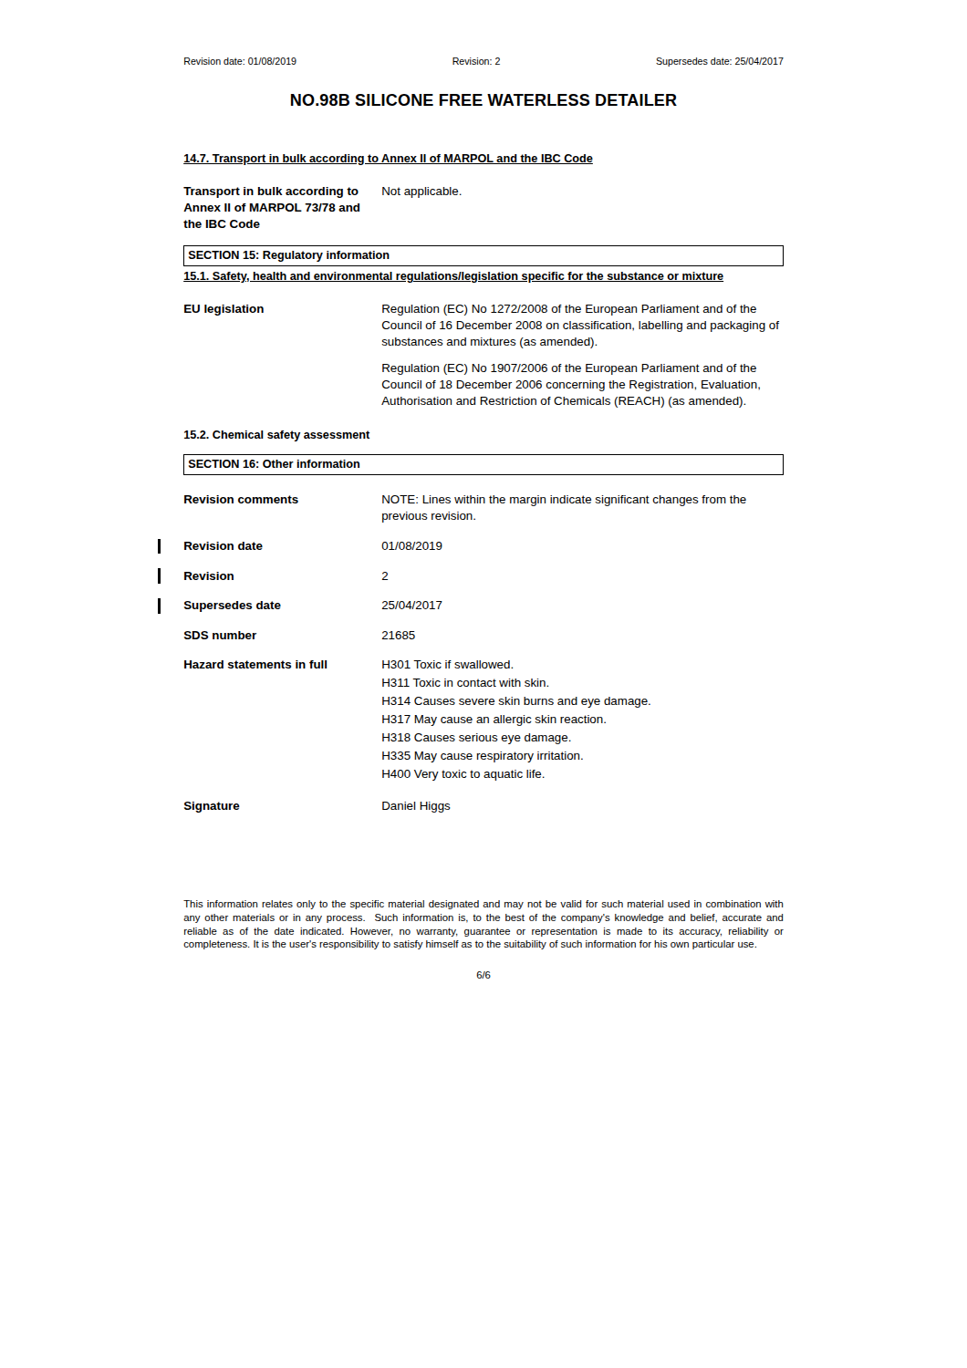Revision date: 01/08/2019 Revision: 2 Supersedes date: 25/04/2017
NO.98B SILICONE FREE WATERLESS DETAILER
14.7. Transport in bulk according to Annex II of MARPOL and the IBC Code
Transport in bulk according to Annex II of MARPOL 73/78 and the IBC Code
Not applicable.
SECTION 15: Regulatory information
15.1. Safety, health and environmental regulations/legislation specific for the substance or mixture
EU legislation
Regulation (EC) No 1272/2008 of the European Parliament and of the Council of 16 December 2008 on classification, labelling and packaging of substances and mixtures (as amended).
Regulation (EC) No 1907/2006 of the European Parliament and of the Council of 18 December 2006 concerning the Registration, Evaluation, Authorisation and Restriction of Chemicals (REACH) (as amended).
15.2. Chemical safety assessment
SECTION 16: Other information
Revision comments
NOTE: Lines within the margin indicate significant changes from the previous revision.
Revision date
01/08/2019
Revision
2
Supersedes date
25/04/2017
SDS number
21685
Hazard statements in full
H301 Toxic if swallowed.
H311 Toxic in contact with skin.
H314 Causes severe skin burns and eye damage.
H317 May cause an allergic skin reaction.
H318 Causes serious eye damage.
H335 May cause respiratory irritation.
H400 Very toxic to aquatic life.
Signature
Daniel Higgs
This information relates only to the specific material designated and may not be valid for such material used in combination with any other materials or in any process. Such information is, to the best of the company's knowledge and belief, accurate and reliable as of the date indicated. However, no warranty, guarantee or representation is made to its accuracy, reliability or completeness. It is the user's responsibility to satisfy himself as to the suitability of such information for his own particular use.
6/6